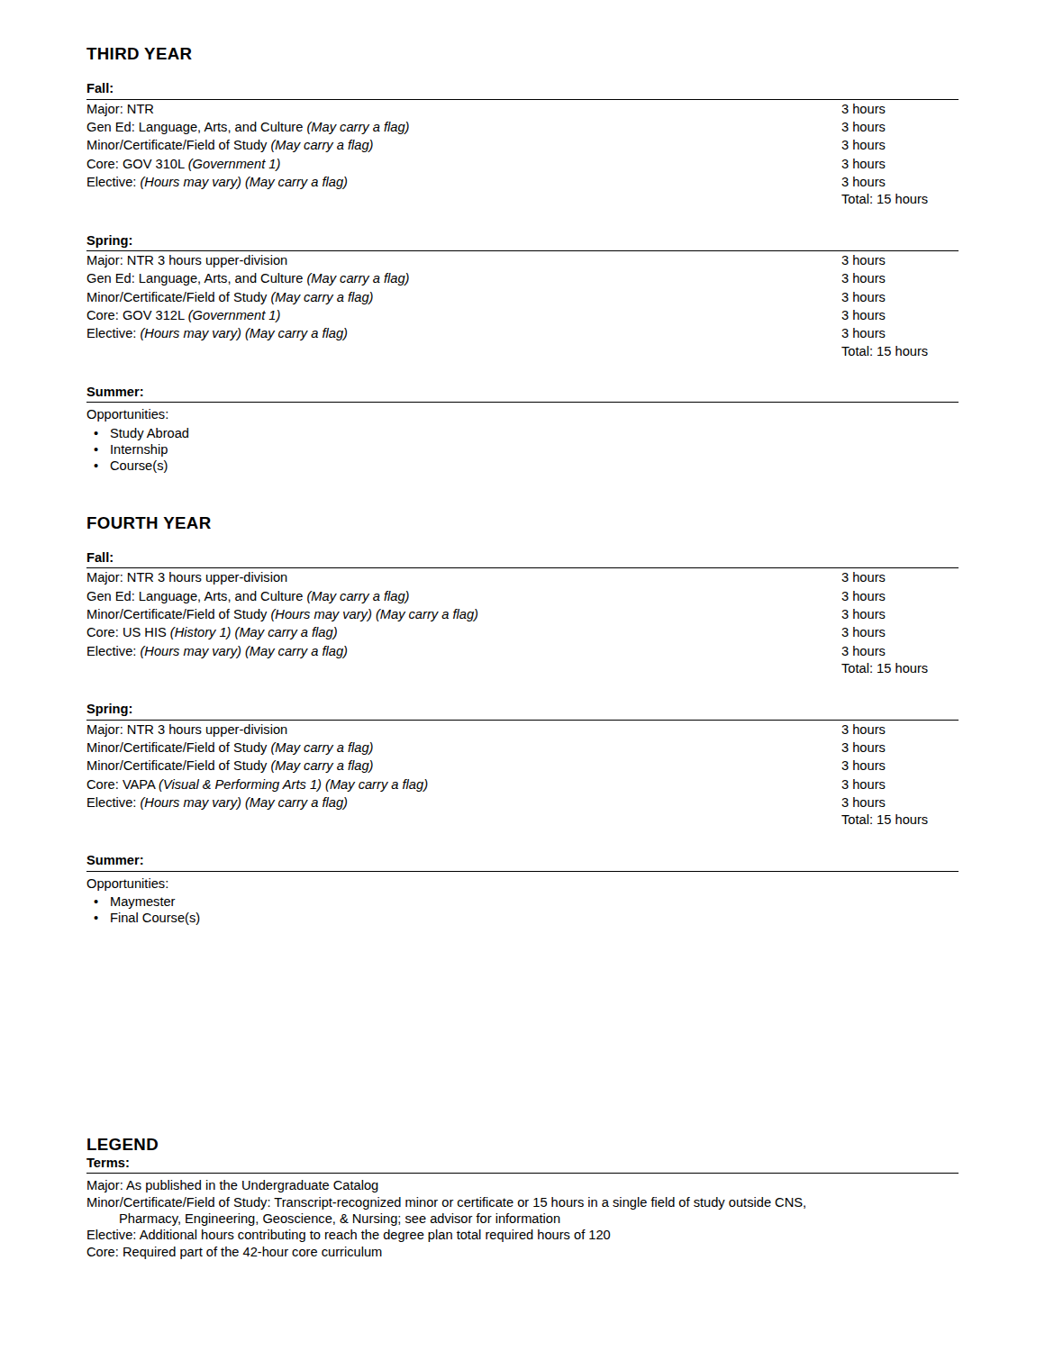THIRD YEAR
Fall:
| Major: NTR | 3 hours |
| Gen Ed: Language, Arts, and Culture (May carry a flag) | 3 hours |
| Minor/Certificate/Field of Study (May carry a flag) | 3 hours |
| Core: GOV 310L (Government 1) | 3 hours |
| Elective: (Hours may vary) (May carry a flag) | 3 hours |
| | Total: 15 hours |
Spring:
| Major: NTR 3 hours upper-division | 3 hours |
| Gen Ed: Language, Arts, and Culture (May carry a flag) | 3 hours |
| Minor/Certificate/Field of Study (May carry a flag) | 3 hours |
| Core: GOV 312L (Government 1) | 3 hours |
| Elective: (Hours may vary) (May carry a flag) | 3 hours |
| | Total: 15 hours |
Summer:
Opportunities:
Study Abroad
Internship
Course(s)
FOURTH YEAR
Fall:
| Major: NTR 3 hours upper-division | 3 hours |
| Gen Ed: Language, Arts, and Culture (May carry a flag) | 3 hours |
| Minor/Certificate/Field of Study (Hours may vary) (May carry a flag) | 3 hours |
| Core: US HIS (History 1) (May carry a flag) | 3 hours |
| Elective: (Hours may vary) (May carry a flag) | 3 hours |
| | Total: 15 hours |
Spring:
| Major: NTR 3 hours upper-division | 3 hours |
| Minor/Certificate/Field of Study (May carry a flag) | 3 hours |
| Minor/Certificate/Field of Study (May carry a flag) | 3 hours |
| Core: VAPA (Visual & Performing Arts 1) (May carry a flag) | 3 hours |
| Elective: (Hours may vary) (May carry a flag) | 3 hours |
| | Total: 15 hours |
Summer:
Opportunities:
Maymester
Final Course(s)
LEGEND
Terms:
Major: As published in the Undergraduate Catalog
Minor/Certificate/Field of Study: Transcript-recognized minor or certificate or 15 hours in a single field of study outside CNS,
Pharmacy, Engineering, Geoscience, & Nursing; see advisor for information
Elective: Additional hours contributing to reach the degree plan total required hours of 120
Core: Required part of the 42-hour core curriculum